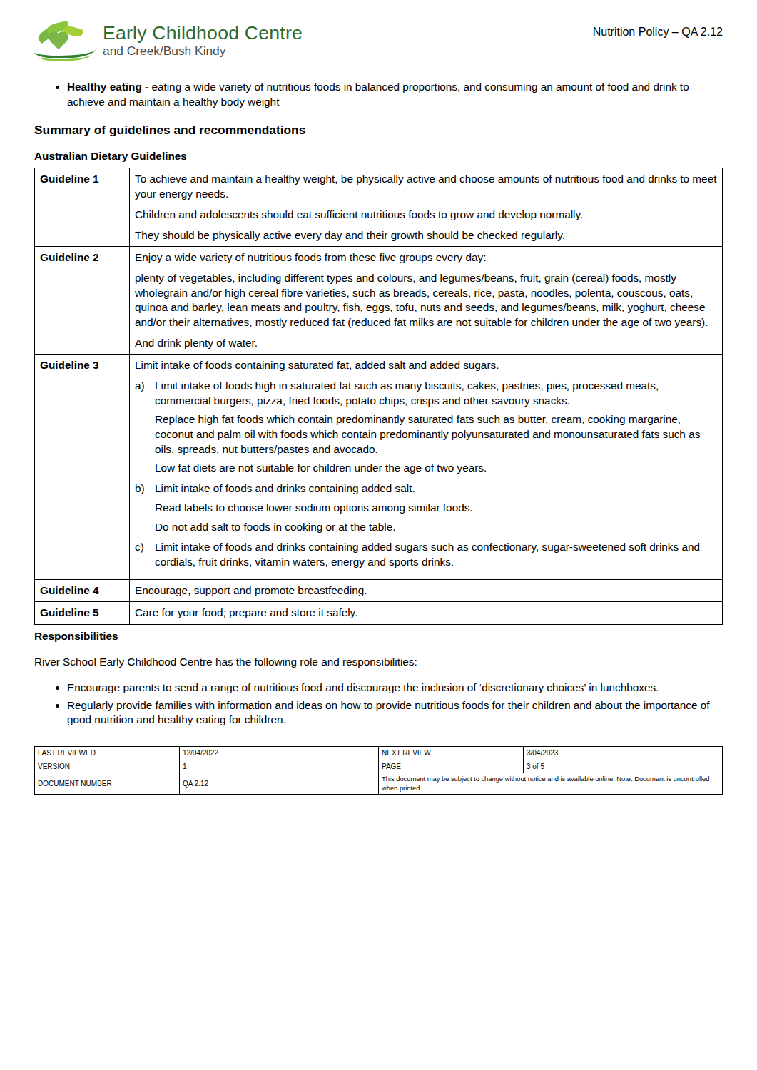Early Childhood Centre
and Creek/Bush Kindy
Nutrition Policy – QA 2.12
Healthy eating - eating a wide variety of nutritious foods in balanced proportions, and consuming an amount of food and drink to achieve and maintain a healthy body weight
Summary of guidelines and recommendations
Australian Dietary Guidelines
| Guideline 1 | To achieve and maintain a healthy weight, be physically active and choose amounts of nutritious food and drinks to meet your energy needs. Children and adolescents should eat sufficient nutritious foods to grow and develop normally. They should be physically active every day and their growth should be checked regularly. |
| Guideline 2 | Enjoy a wide variety of nutritious foods from these five groups every day: plenty of vegetables, including different types and colours, and legumes/beans, fruit, grain (cereal) foods, mostly wholegrain and/or high cereal fibre varieties, such as breads, cereals, rice, pasta, noodles, polenta, couscous, oats, quinoa and barley, lean meats and poultry, fish, eggs, tofu, nuts and seeds, and legumes/beans, milk, yoghurt, cheese and/or their alternatives, mostly reduced fat (reduced fat milks are not suitable for children under the age of two years). And drink plenty of water. |
| Guideline 3 | Limit intake of foods containing saturated fat, added salt and added sugars. a) Limit intake of foods high in saturated fat such as many biscuits, cakes, pastries, pies, processed meats, commercial burgers, pizza, fried foods, potato chips, crisps and other savoury snacks. Replace high fat foods which contain predominantly saturated fats such as butter, cream, cooking margarine, coconut and palm oil with foods which contain predominantly polyunsaturated and monounsaturated fats such as oils, spreads, nut butters/pastes and avocado. Low fat diets are not suitable for children under the age of two years. b) Limit intake of foods and drinks containing added salt. Read labels to choose lower sodium options among similar foods. Do not add salt to foods in cooking or at the table. c) Limit intake of foods and drinks containing added sugars such as confectionary, sugar-sweetened soft drinks and cordials, fruit drinks, vitamin waters, energy and sports drinks. |
| Guideline 4 | Encourage, support and promote breastfeeding. |
| Guideline 5 | Care for your food; prepare and store it safely. |
Responsibilities
River School Early Childhood Centre has the following role and responsibilities:
Encourage parents to send a range of nutritious food and discourage the inclusion of ‘discretionary choices’ in lunchboxes.
Regularly provide families with information and ideas on how to provide nutritious foods for their children and about the importance of good nutrition and healthy eating for children.
| LAST REVIEWED | 12/04/2022 | NEXT REVIEW | 3/04/2023 |
| VERSION | 1 | PAGE | 3 of 5 |
| DOCUMENT NUMBER | QA 2.12 | This document may be subject to change without notice and is available online. Note: Document is uncontrolled when printed. |